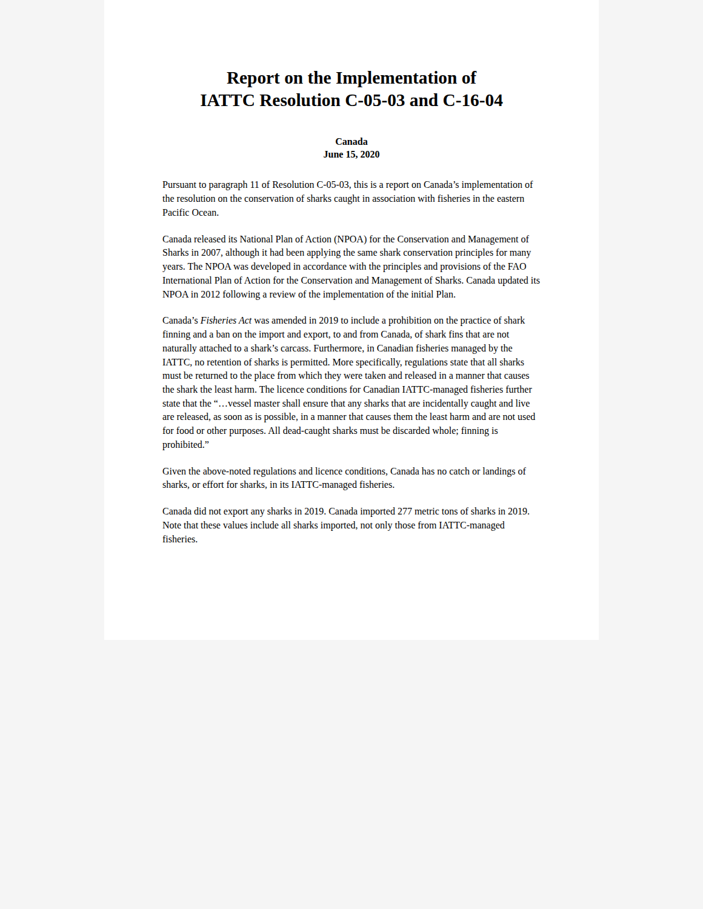Report on the Implementation of
IATTC Resolution C-05-03 and C-16-04
Canada
June 15, 2020
Pursuant to paragraph 11 of Resolution C-05-03, this is a report on Canada’s implementation of the resolution on the conservation of sharks caught in association with fisheries in the eastern Pacific Ocean.
Canada released its National Plan of Action (NPOA) for the Conservation and Management of Sharks in 2007, although it had been applying the same shark conservation principles for many years. The NPOA was developed in accordance with the principles and provisions of the FAO International Plan of Action for the Conservation and Management of Sharks. Canada updated its NPOA in 2012 following a review of the implementation of the initial Plan.
Canada’s Fisheries Act was amended in 2019 to include a prohibition on the practice of shark finning and a ban on the import and export, to and from Canada, of shark fins that are not naturally attached to a shark’s carcass. Furthermore, in Canadian fisheries managed by the IATTC, no retention of sharks is permitted. More specifically, regulations state that all sharks must be returned to the place from which they were taken and released in a manner that causes the shark the least harm. The licence conditions for Canadian IATTC-managed fisheries further state that the “…vessel master shall ensure that any sharks that are incidentally caught and live are released, as soon as is possible, in a manner that causes them the least harm and are not used for food or other purposes. All dead-caught sharks must be discarded whole; finning is prohibited.”
Given the above-noted regulations and licence conditions, Canada has no catch or landings of sharks, or effort for sharks, in its IATTC-managed fisheries.
Canada did not export any sharks in 2019. Canada imported 277 metric tons of sharks in 2019. Note that these values include all sharks imported, not only those from IATTC-managed fisheries.